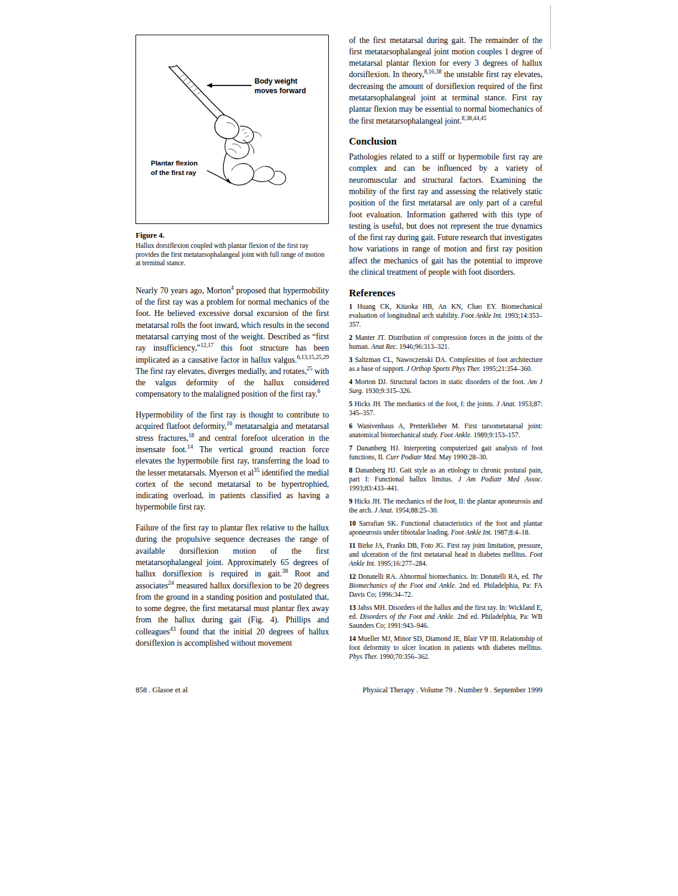Body weight moves forward Plantar flexion of the first ray
Figure 4.
Hallux dorsiflexion coupled with plantar flexion of the first ray provides the first metatarsophalangeal joint with full range of motion at terminal stance.
Nearly 70 years ago, Morton4 proposed that hypermobility of the first ray was a problem for normal mechanics of the foot. He believed excessive dorsal excursion of the first metatarsal rolls the foot inward, which results in the second metatarsal carrying most of the weight. Described as “first ray insufficiency,”12,17 this foot structure has been implicated as a causative factor in hallux valgus.6,13,15,25,29 The first ray elevates, diverges medially, and rotates,25 with the valgus deformity of the hallux considered compensatory to the malaligned position of the first ray.6
Hypermobility of the first ray is thought to contribute to acquired flatfoot deformity,16 metatarsalgia and metatarsal stress fractures,18 and central forefoot ulceration in the insensate foot.14 The vertical ground reaction force elevates the hypermobile first ray, transferring the load to the lesser metatarsals. Myerson et al35 identified the medial cortex of the second metatarsal to be hypertrophied, indicating overload, in patients classified as having a hypermobile first ray.
Failure of the first ray to plantar flex relative to the hallux during the propulsive sequence decreases the range of available dorsiflexion motion of the first metatarsophalangeal joint. Approximately 65 degrees of hallux dorsiflexion is required in gait.38 Root and associates24 measured hallux dorsiflexion to be 20 degrees from the ground in a standing position and postulated that, to some degree, the first metatarsal must plantar flex away from the hallux during gait (Fig. 4). Phillips and colleagues43 found that the initial 20 degrees of hallux dorsiflexion is accomplished without movement
of the first metatarsal during gait. The remainder of the first metatarsophalangeal joint motion couples 1 degree of metatarsal plantar flexion for every 3 degrees of hallux dorsiflexion. In theory,8,16,38 the unstable first ray elevates, decreasing the amount of dorsiflexion required of the first metatarsophalangeal joint at terminal stance. First ray plantar flexion may be essential to normal biomechanics of the first metatarsophalangeal joint.8,38,44,45
Conclusion
Pathologies related to a stiff or hypermobile first ray are complex and can be influenced by a variety of neuromuscular and structural factors. Examining the mobility of the first ray and assessing the relatively static position of the first metatarsal are only part of a careful foot evaluation. Information gathered with this type of testing is useful, but does not represent the true dynamics of the first ray during gait. Future research that investigates how variations in range of motion and first ray position affect the mechanics of gait has the potential to improve the clinical treatment of people with foot disorders.
References
1 Huang CK, Kitaoka HB, An KN, Chao EY. Biomechanical evaluation of longitudinal arch stability. Foot Ankle Int. 1993;14:353–357.
2 Manter JT. Distribution of compression forces in the joints of the human. Anat Rec. 1946;96:313–321.
3 Saltzman CL, Nawoczenski DA. Complexities of foot architecture as a base of support. J Orthop Sports Phys Ther. 1995;21:354–360.
4 Morton DJ. Structural factors in static disorders of the foot. Am J Surg. 1930;9:315–326.
5 Hicks JH. The mechanics of the foot, I: the joints. J Anat. 1953;87: 345–357.
6 Wanivenhaus A, Pretterklieber M. First tarsometatarsal joint: anatomical biomechanical study. Foot Ankle. 1989;9:153–157.
7 Dananberg HJ. Interpreting computerized gait analysis of foot functions, II. Curr Podiatr Med. May 1990:28–30.
8 Dananberg HJ. Gait style as an etiology to chronic postural pain, part I: Functional hallux limitus. J Am Podiatr Med Assoc. 1993;83:433–441.
9 Hicks JH. The mechanics of the foot, II: the plantar aponeurosis and the arch. J Anat. 1954;88:25–30.
10 Sarrafian SK. Functional characteristics of the foot and plantar aponeurosis under tibiotalar loading. Foot Ankle Int. 1987;8:4–18.
11 Birke JA, Franks DB, Foto JG. First ray joint limitation, pressure, and ulceration of the first metatarsal head in diabetes mellitus. Foot Ankle Int. 1995;16:277–284.
12 Donatelli RA. Abnormal biomechanics. In: Donatelli RA, ed. The Biomechanics of the Foot and Ankle. 2nd ed. Philadelphia, Pa: FA Davis Co; 1996:34–72.
13 Jahss MH. Disorders of the hallux and the first ray. In: Wickland E, ed. Disorders of the Foot and Ankle. 2nd ed. Philadelphia, Pa: WB Saunders Co; 1991:943–946.
14 Mueller MJ, Minor SD, Diamond JE, Blair VP III. Relationship of foot deformity to ulcer location in patients with diabetes mellitus. Phys Ther. 1990;70:356–362.
858 . Glasoe et al
Physical Therapy . Volume 79 . Number 9 . September 1999